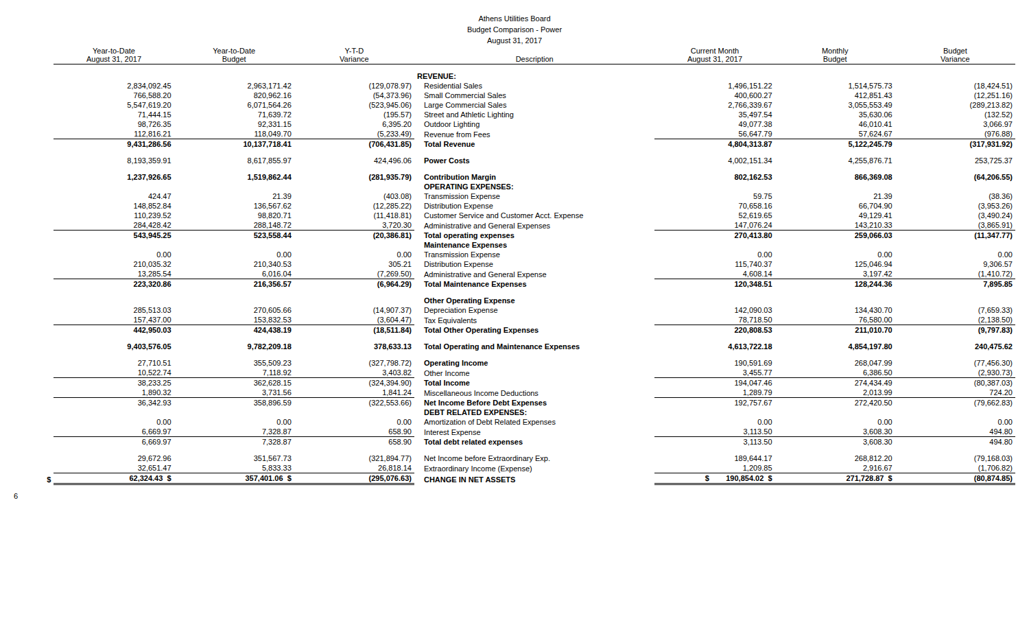| Athens Utilities Board |
| Budget Comparison - Power |
| August 31, 2017 |
| | Year-to-Date August 31, 2017 | Year-to-Date Budget | Y-T-D Variance | Description | Current Month August 31, 2017 | Monthly Budget | Budget Variance |
| | | | | REVENUE: | | | |
| | 2,834,092.45 | 2,963,171.42 | (129,078.97) | Residential Sales | 1,496,151.22 | 1,514,575.73 | (18,424.51) |
| | 766,588.20 | 820,962.16 | (54,373.96) | Small Commercial Sales | 400,600.27 | 412,851.43 | (12,251.16) |
| | 5,547,619.20 | 6,071,564.26 | (523,945.06) | Large Commercial Sales | 2,766,339.67 | 3,055,553.49 | (289,213.82) |
| | 71,444.15 | 71,639.72 | (195.57) | Street and Athletic Lighting | 35,497.54 | 35,630.06 | (132.52) |
| | 98,726.35 | 92,331.15 | 6,395.20 | Outdoor Lighting | 49,077.38 | 46,010.41 | 3,066.97 |
| | 112,816.21 | 118,049.70 | (5,233.49) | Revenue from Fees | 56,647.79 | 57,624.67 | (976.88) |
| | 9,431,286.56 | 10,137,718.41 | (706,431.85) | Total Revenue | 4,804,313.87 | 5,122,245.79 | (317,931.92) |
| | 8,193,359.91 | 8,617,855.97 | 424,496.06 | Power Costs | 4,002,151.34 | 4,255,876.71 | 253,725.37 |
| | 1,237,926.65 | 1,519,862.44 | (281,935.79) | Contribution Margin | 802,162.53 | 866,369.08 | (64,206.55) |
| | | | | OPERATING EXPENSES: | | | |
| | 424.47 | 21.39 | (403.08) | Transmission Expense | 59.75 | 21.39 | (38.36) |
| | 148,852.84 | 136,567.62 | (12,285.22) | Distribution Expense | 70,658.16 | 66,704.90 | (3,953.26) |
| | 110,239.52 | 98,820.71 | (11,418.81) | Customer Service and Customer Acct. Expense | 52,619.65 | 49,129.41 | (3,490.24) |
| | 284,428.42 | 288,148.72 | 3,720.30 | Administrative and General Expenses | 147,076.24 | 143,210.33 | (3,865.91) |
| | 543,945.25 | 523,558.44 | (20,386.81) | Total operating expenses | 270,413.80 | 259,066.03 | (11,347.77) |
| | | | | Maintenance Expenses | | | |
| | 0.00 | 0.00 | 0.00 | Transmission Expense | 0.00 | 0.00 | 0.00 |
| | 210,035.32 | 210,340.53 | 305.21 | Distribution Expense | 115,740.37 | 125,046.94 | 9,306.57 |
| | 13,285.54 | 6,016.04 | (7,269.50) | Administrative and General Expense | 4,608.14 | 3,197.42 | (1,410.72) |
| | 223,320.86 | 216,356.57 | (6,964.29) | Total Maintenance Expenses | 120,348.51 | 128,244.36 | 7,895.85 |
| | | | | Other Operating Expense | | | |
| | 285,513.03 | 270,605.66 | (14,907.37) | Depreciation Expense | 142,090.03 | 134,430.70 | (7,659.33) |
| | 157,437.00 | 153,832.53 | (3,604.47) | Tax Equivalents | 78,718.50 | 76,580.00 | (2,138.50) |
| | 442,950.03 | 424,438.19 | (18,511.84) | Total Other Operating Expenses | 220,808.53 | 211,010.70 | (9,797.83) |
| | 9,403,576.05 | 9,782,209.18 | 378,633.13 | Total Operating and Maintenance Expenses | 4,613,722.18 | 4,854,197.80 | 240,475.62 |
| | 27,710.51 | 355,509.23 | (327,798.72) | Operating Income | 190,591.69 | 268,047.99 | (77,456.30) |
| | 10,522.74 | 7,118.92 | 3,403.82 | Other Income | 3,455.77 | 6,386.50 | (2,930.73) |
| | 38,233.25 | 362,628.15 | (324,394.90) | Total Income | 194,047.46 | 274,434.49 | (80,387.03) |
| | 1,890.32 | 3,731.56 | 1,841.24 | Miscellaneous Income Deductions | 1,289.79 | 2,013.99 | 724.20 |
| | 36,342.93 | 358,896.59 | (322,553.66) | Net Income Before Debt Expenses | 192,757.67 | 272,420.50 | (79,662.83) |
| | | | | DEBT RELATED EXPENSES: | | | |
| | 0.00 | 0.00 | 0.00 | Amortization of Debt Related Expenses | 0.00 | 0.00 | 0.00 |
| | 6,669.97 | 7,328.87 | 658.90 | Interest Expense | 3,113.50 | 3,608.30 | 494.80 |
| | 6,669.97 | 7,328.87 | 658.90 | Total debt related expenses | 3,113.50 | 3,608.30 | 494.80 |
| | 29,672.96 | 351,567.73 | (321,894.77) | Net Income before Extraordinary Exp. | 189,644.17 | 268,812.20 | (79,168.03) |
| | 32,651.47 | 5,833.33 | 26,818.14 | Extraordinary Income (Expense) | 1,209.85 | 2,916.67 | (1,706.82) |
| $ | 62,324.43 $ | 357,401.06 $ | (295,076.63) | CHANGE IN NET ASSETS | $ 190,854.02 $ | 271,728.87 $ | (80,874.85) |
6